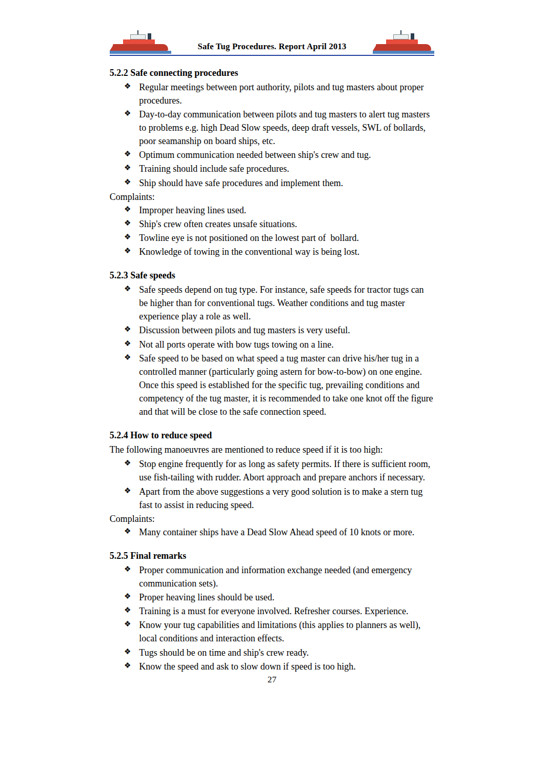Safe Tug Procedures. Report April 2013
5.2.2 Safe connecting procedures
Regular meetings between port authority, pilots and tug masters about proper procedures.
Day-to-day communication between pilots and tug masters to alert tug masters to problems e.g. high Dead Slow speeds, deep draft vessels, SWL of bollards, poor seamanship on board ships, etc.
Optimum communication needed between ship's crew and tug.
Training should include safe procedures.
Ship should have safe procedures and implement them.
Complaints:
Improper heaving lines used.
Ship's crew often creates unsafe situations.
Towline eye is not positioned on the lowest part of bollard.
Knowledge of towing in the conventional way is being lost.
5.2.3 Safe speeds
Safe speeds depend on tug type. For instance, safe speeds for tractor tugs can be higher than for conventional tugs. Weather conditions and tug master experience play a role as well.
Discussion between pilots and tug masters is very useful.
Not all ports operate with bow tugs towing on a line.
Safe speed to be based on what speed a tug master can drive his/her tug in a controlled manner (particularly going astern for bow-to-bow) on one engine. Once this speed is established for the specific tug, prevailing conditions and competency of the tug master, it is recommended to take one knot off the figure and that will be close to the safe connection speed.
5.2.4 How to reduce speed
The following manoeuvres are mentioned to reduce speed if it is too high:
Stop engine frequently for as long as safety permits. If there is sufficient room, use fish-tailing with rudder. Abort approach and prepare anchors if necessary.
Apart from the above suggestions a very good solution is to make a stern tug fast to assist in reducing speed.
Complaints:
Many container ships have a Dead Slow Ahead speed of 10 knots or more.
5.2.5 Final remarks
Proper communication and information exchange needed (and emergency communication sets).
Proper heaving lines should be used.
Training is a must for everyone involved. Refresher courses. Experience.
Know your tug capabilities and limitations (this applies to planners as well), local conditions and interaction effects.
Tugs should be on time and ship's crew ready.
Know the speed and ask to slow down if speed is too high.
27